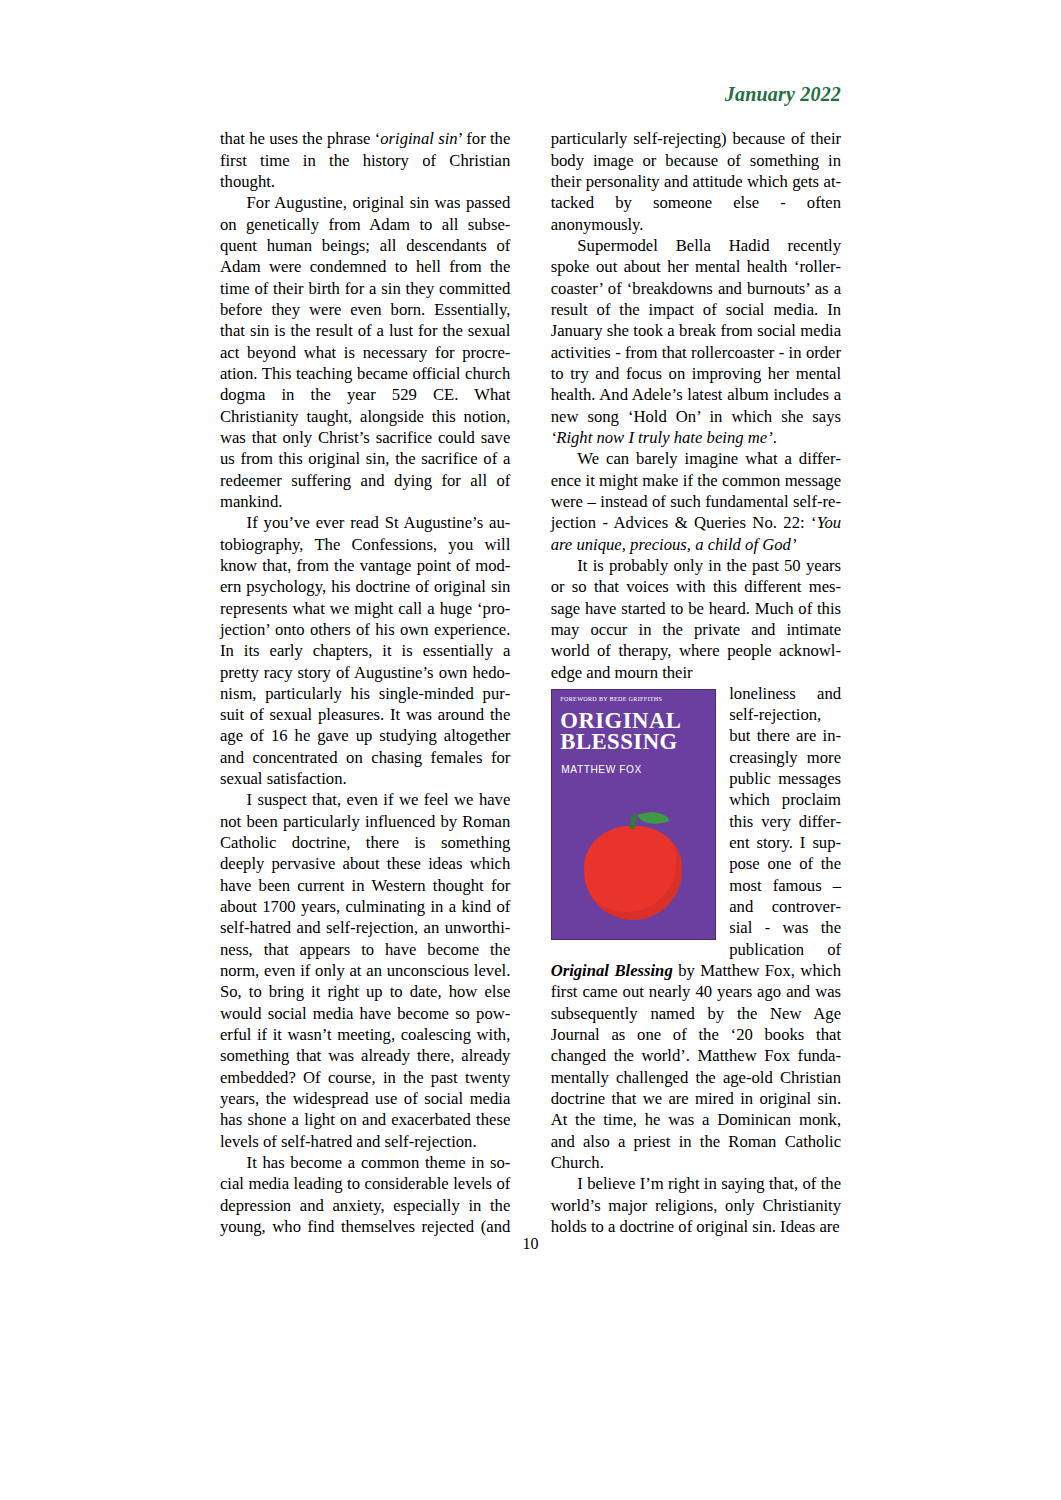January 2022
that he uses the phrase ‘original sin’ for the first time in the history of Christian thought.
For Augustine, original sin was passed on genetically from Adam to all subsequent human beings; all descendants of Adam were condemned to hell from the time of their birth for a sin they committed before they were even born. Essentially, that sin is the result of a lust for the sexual act beyond what is necessary for procreation. This teaching became official church dogma in the year 529 CE. What Christianity taught, alongside this notion, was that only Christ’s sacrifice could save us from this original sin, the sacrifice of a redeemer suffering and dying for all of mankind.
If you’ve ever read St Augustine’s autobiography, The Confessions, you will know that, from the vantage point of modern psychology, his doctrine of original sin represents what we might call a huge ‘projection’ onto others of his own experience. In its early chapters, it is essentially a pretty racy story of Augustine’s own hedonism, particularly his single-minded pursuit of sexual pleasures. It was around the age of 16 he gave up studying altogether and concentrated on chasing females for sexual satisfaction.
I suspect that, even if we feel we have not been particularly influenced by Roman Catholic doctrine, there is something deeply pervasive about these ideas which have been current in Western thought for about 1700 years, culminating in a kind of self-hatred and self-rejection, an unworthiness, that appears to have become the norm, even if only at an unconscious level. So, to bring it right up to date, how else would social media have become so powerful if it wasn’t meeting, coalescing with, something that was already there, already embedded? Of course, in the past twenty years, the widespread use of social media has shone a light on and exacerbated these levels of self-hatred and self-rejection.
It has become a common theme in social media leading to considerable levels of depression and anxiety, especially in the young, who find themselves rejected (and particularly self-rejecting) because of their body image or because of something in their personality and attitude which gets attacked by someone else - often anonymously.
Supermodel Bella Hadid recently spoke out about her mental health ‘rollercoaster’ of ‘breakdowns and burnouts’ as a result of the impact of social media. In January she took a break from social media activities - from that rollercoaster - in order to try and focus on improving her mental health. And Adele’s latest album includes a new song ‘Hold On’ in which she says ‘Right now I truly hate being me’.
We can barely imagine what a difference it might make if the common message were – instead of such fundamental self-rejection - Advices & Queries No. 22: ‘You are unique, precious, a child of God’
It is probably only in the past 50 years or so that voices with this different message have started to be heard. Much of this may occur in the private and intimate world of therapy, where people acknowledge and mourn their
FOREWORD BY BEDE GRIFFITHS
ORIGINAL
BLESSING
MATTHEW FOX
loneliness and self-rejection, but there are increasingly more public messages which proclaim this very different story. I suppose one of the most famous – and controversial - was the publication of Original Blessing by Matthew Fox, which first came out nearly 40 years ago and was subsequently named by the New Age Journal as one of the ‘20 books that changed the world’. Matthew Fox fundamentally challenged the age-old Christian doctrine that we are mired in original sin. At the time, he was a Dominican monk, and also a priest in the Roman Catholic Church.
I believe I’m right in saying that, of the world’s major religions, only Christianity holds to a doctrine of original sin. Ideas are
10